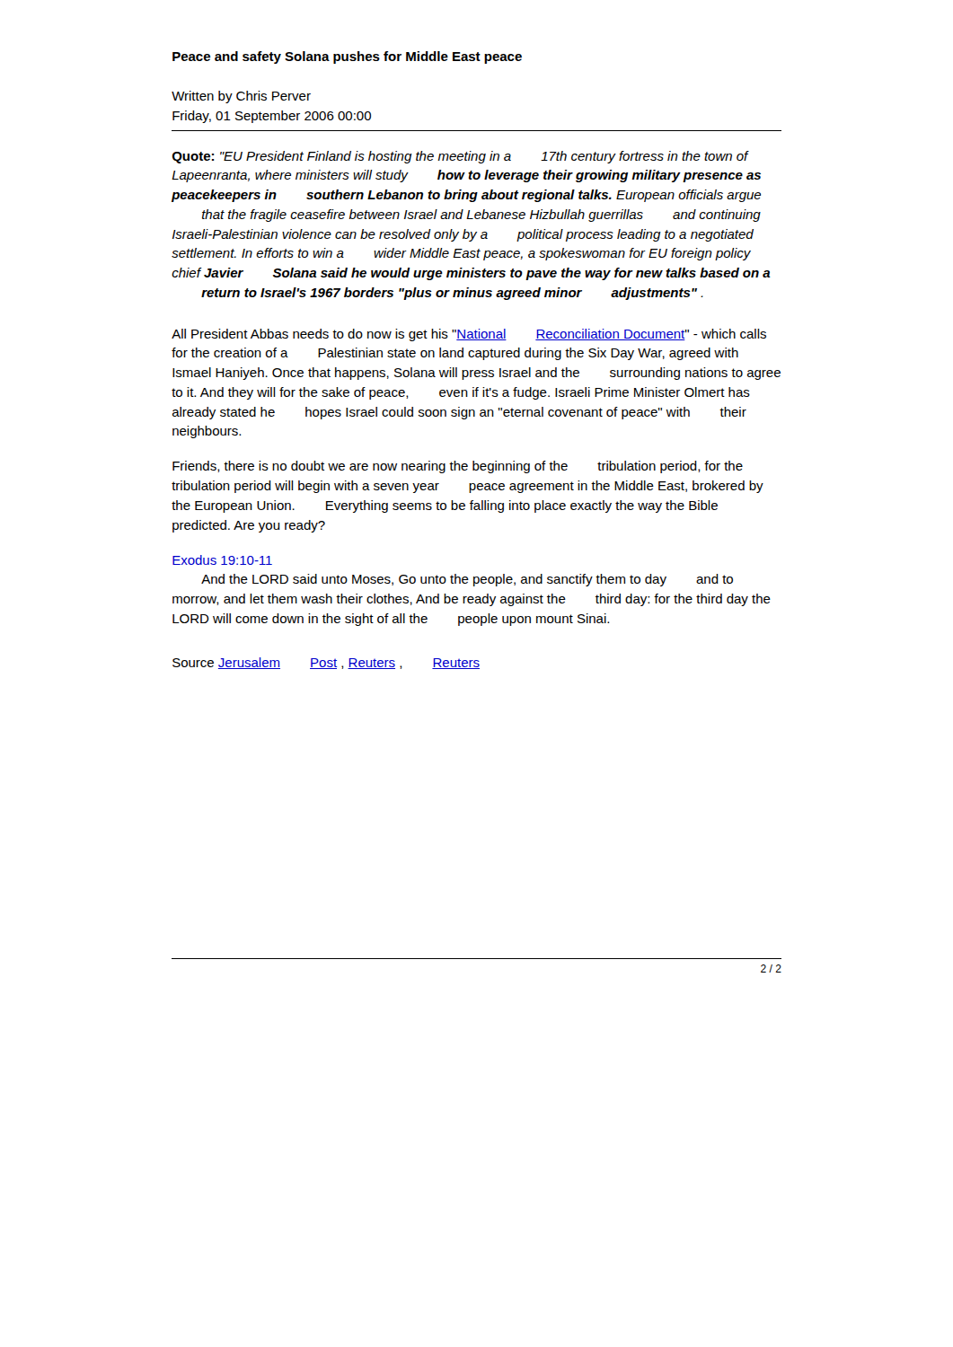Peace and safety Solana pushes for Middle East peace
Written by Chris Perver Friday, 01 September 2006 00:00
Quote: "EU President Finland is hosting the meeting in a 17th century fortress in the town of Lapeenranta, where ministers will study how to leverage their growing military presence as peacekeepers in southern Lebanon to bring about regional talks. European officials argue that the fragile ceasefire between Israel and Lebanese Hizbullah guerrillas and continuing Israeli-Palestinian violence can be resolved only by a political process leading to a negotiated settlement. In efforts to win a wider Middle East peace, a spokeswoman for EU foreign policy chief Javier Solana said he would urge ministers to pave the way for new talks based on a return to Israel's 1967 borders "plus or minus agreed minor adjustments" .
All President Abbas needs to do now is get his "National Reconciliation Document" - which calls for the creation of a Palestinian state on land captured during the Six Day War, agreed with Ismael Haniyeh. Once that happens, Solana will press Israel and the surrounding nations to agree to it. And they will for the sake of peace, even if it's a fudge. Israeli Prime Minister Olmert has already stated he hopes Israel could soon sign an "eternal covenant of peace" with their neighbours.
Friends, there is no doubt we are now nearing the beginning of the tribulation period, for the tribulation period will begin with a seven year peace agreement in the Middle East, brokered by the European Union. Everything seems to be falling into place exactly the way the Bible predicted. Are you ready?
Exodus 19:10-11 And the LORD said unto Moses, Go unto the people, and sanctify them to day and to morrow, and let them wash their clothes, And be ready against the third day: for the third day the LORD will come down in the sight of all the people upon mount Sinai.
Source Jerusalem Post , Reuters , Reuters
2 / 2